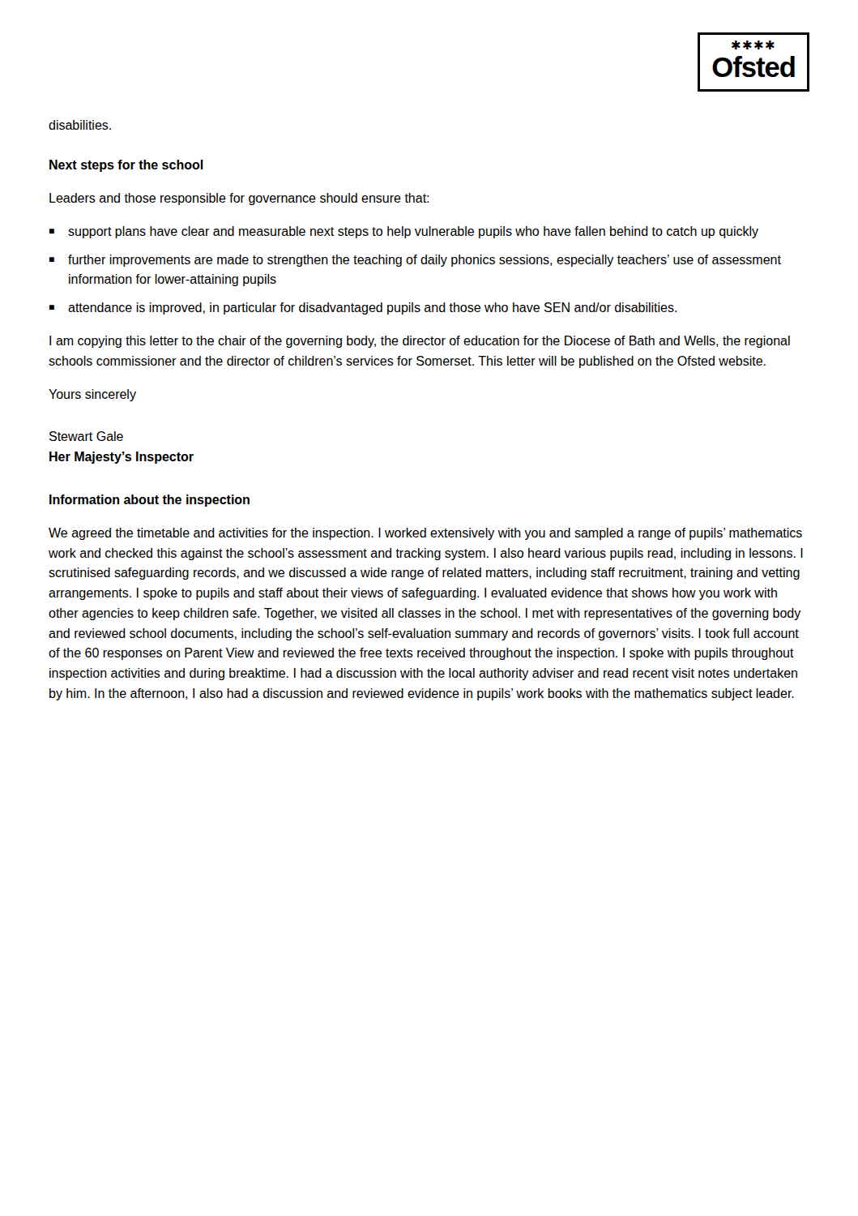✱✱✱✱
Ofsted
disabilities.
Next steps for the school
Leaders and those responsible for governance should ensure that:
support plans have clear and measurable next steps to help vulnerable pupils who have fallen behind to catch up quickly
further improvements are made to strengthen the teaching of daily phonics sessions, especially teachers’ use of assessment information for lower-attaining pupils
attendance is improved, in particular for disadvantaged pupils and those who have SEN and/or disabilities.
I am copying this letter to the chair of the governing body, the director of education for the Diocese of Bath and Wells, the regional schools commissioner and the director of children’s services for Somerset. This letter will be published on the Ofsted website.
Yours sincerely
Stewart Gale
Her Majesty’s Inspector
Information about the inspection
We agreed the timetable and activities for the inspection. I worked extensively with you and sampled a range of pupils’ mathematics work and checked this against the school’s assessment and tracking system. I also heard various pupils read, including in lessons. I scrutinised safeguarding records, and we discussed a wide range of related matters, including staff recruitment, training and vetting arrangements. I spoke to pupils and staff about their views of safeguarding. I evaluated evidence that shows how you work with other agencies to keep children safe. Together, we visited all classes in the school. I met with representatives of the governing body and reviewed school documents, including the school’s self-evaluation summary and records of governors’ visits. I took full account of the 60 responses on Parent View and reviewed the free texts received throughout the inspection. I spoke with pupils throughout inspection activities and during breaktime. I had a discussion with the local authority adviser and read recent visit notes undertaken by him. In the afternoon, I also had a discussion and reviewed evidence in pupils’ work books with the mathematics subject leader.